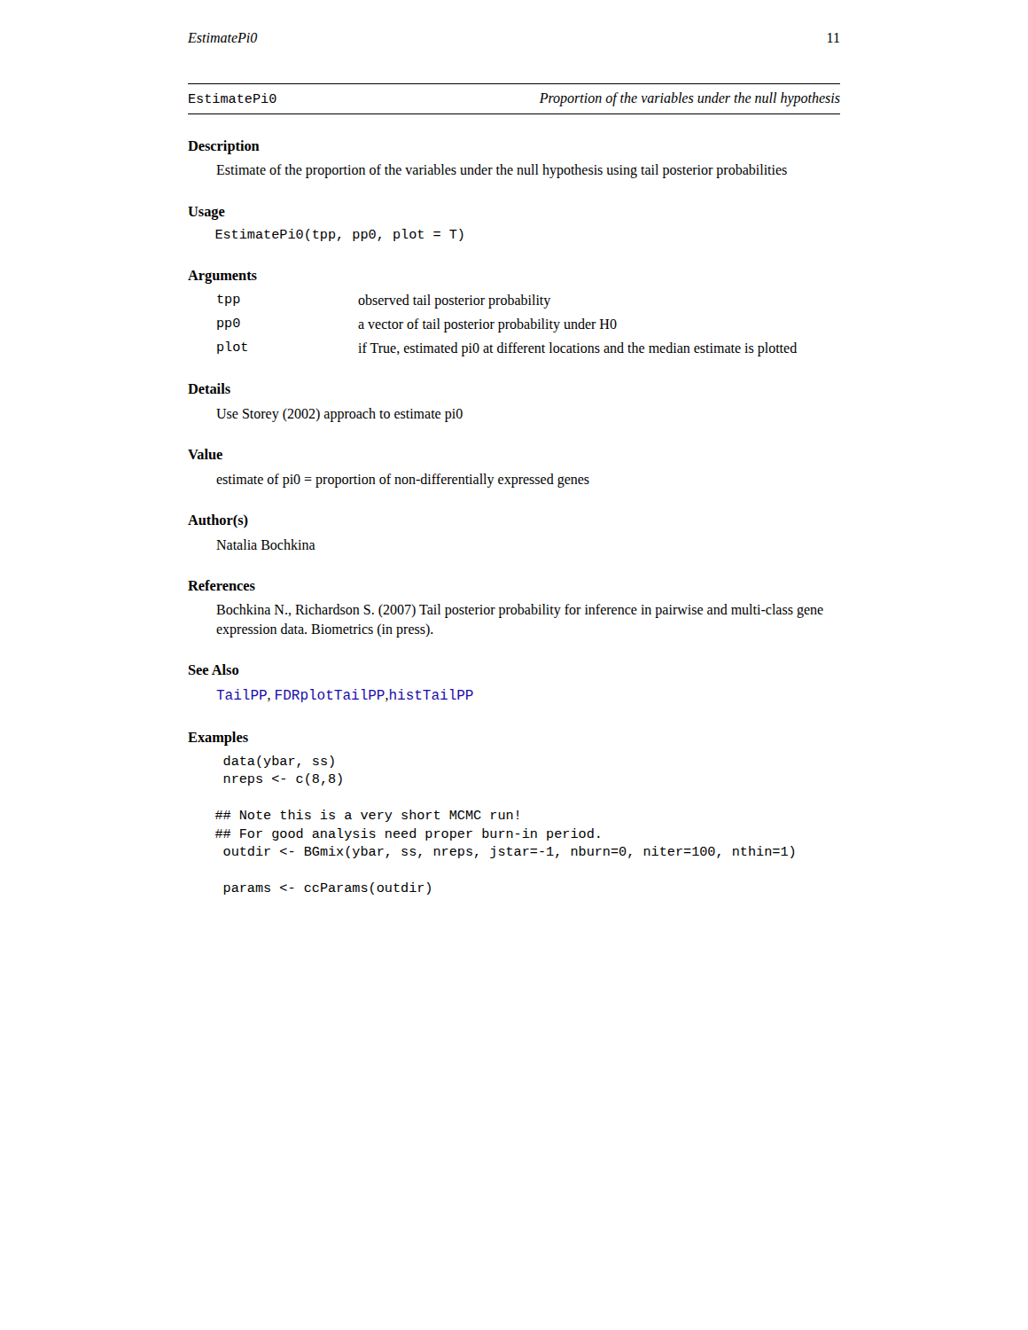EstimatePi0 11
EstimatePi0 Proportion of the variables under the null hypothesis
Description
Estimate of the proportion of the variables under the null hypothesis using tail posterior probabilities
Usage
EstimatePi0(tpp, pp0, plot = T)
Arguments
tpp
observed tail posterior probability
pp0
a vector of tail posterior probability under H0
plot
if True, estimated pi0 at different locations and the median estimate is plotted
Details
Use Storey (2002) approach to estimate pi0
Value
estimate of pi0 = proportion of non-differentially expressed genes
Author(s)
Natalia Bochkina
References
Bochkina N., Richardson S. (2007) Tail posterior probability for inference in pairwise and multi-class gene expression data. Biometrics (in press).
See Also
TailPP, FDRplotTailPP,histTailPP
Examples
 data(ybar, ss)
 nreps <- c(8,8)

## Note this is a very short MCMC run!
## For good analysis need proper burn-in period.
 outdir <- BGmix(ybar, ss, nreps, jstar=-1, nburn=0, niter=100, nthin=1)

 params <- ccParams(outdir)